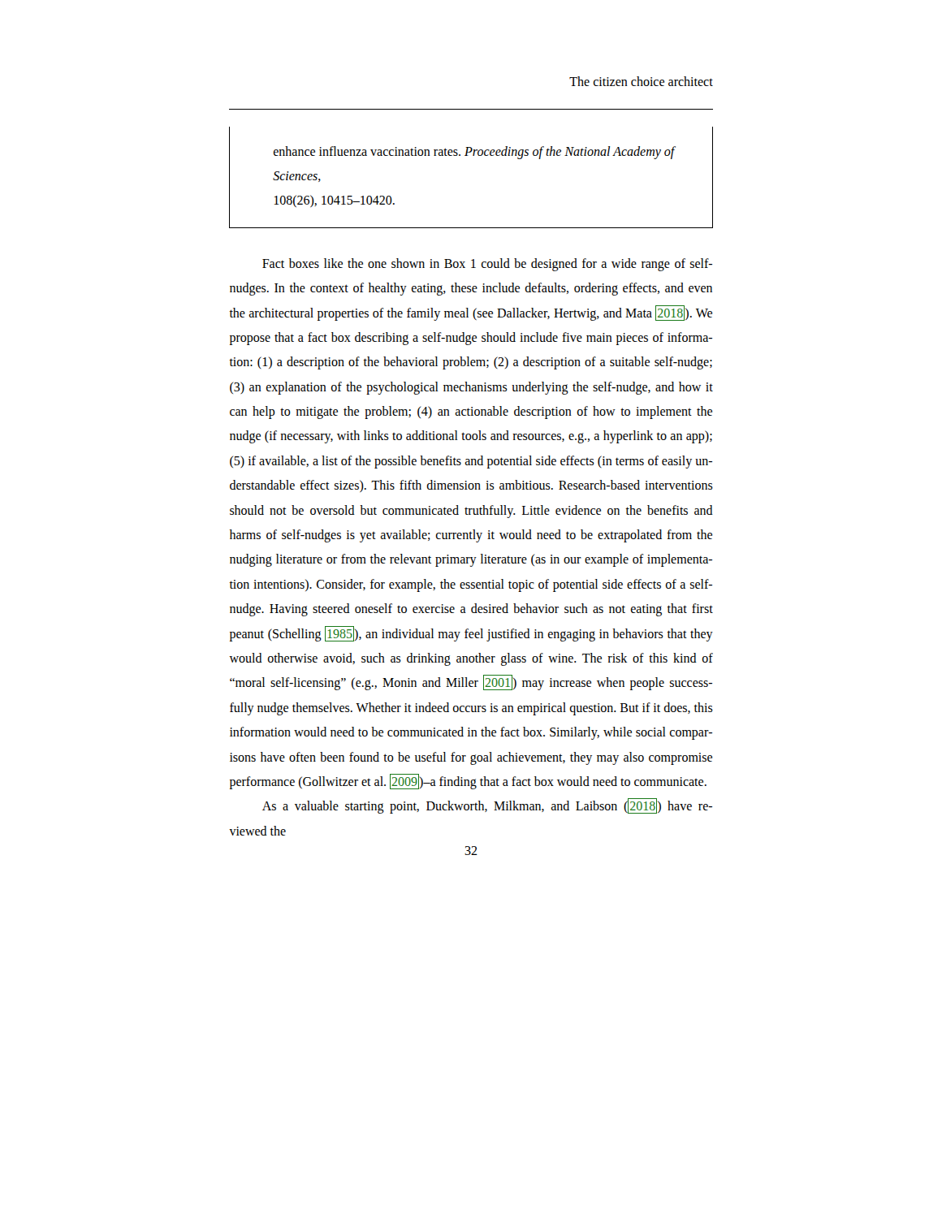The citizen choice architect
enhance influenza vaccination rates. Proceedings of the National Academy of Sciences,
108(26), 10415–10420.
Fact boxes like the one shown in Box 1 could be designed for a wide range of self-nudges. In the context of healthy eating, these include defaults, ordering effects, and even the architectural properties of the family meal (see Dallacker, Hertwig, and Mata 2018). We propose that a fact box describing a self-nudge should include five main pieces of information: (1) a description of the behavioral problem; (2) a description of a suitable self-nudge; (3) an explanation of the psychological mechanisms underlying the self-nudge, and how it can help to mitigate the problem; (4) an actionable description of how to implement the nudge (if necessary, with links to additional tools and resources, e.g., a hyperlink to an app); (5) if available, a list of the possible benefits and potential side effects (in terms of easily understandable effect sizes). This fifth dimension is ambitious. Research-based interventions should not be oversold but communicated truthfully. Little evidence on the benefits and harms of self-nudges is yet available; currently it would need to be extrapolated from the nudging literature or from the relevant primary literature (as in our example of implementation intentions). Consider, for example, the essential topic of potential side effects of a self-nudge. Having steered oneself to exercise a desired behavior such as not eating that first peanut (Schelling 1985), an individual may feel justified in engaging in behaviors that they would otherwise avoid, such as drinking another glass of wine. The risk of this kind of “moral self-licensing” (e.g., Monin and Miller 2001) may increase when people successfully nudge themselves. Whether it indeed occurs is an empirical question. But if it does, this information would need to be communicated in the fact box. Similarly, while social comparisons have often been found to be useful for goal achievement, they may also compromise performance (Gollwitzer et al. 2009)–a finding that a fact box would need to communicate.
As a valuable starting point, Duckworth, Milkman, and Laibson (2018) have reviewed the
32